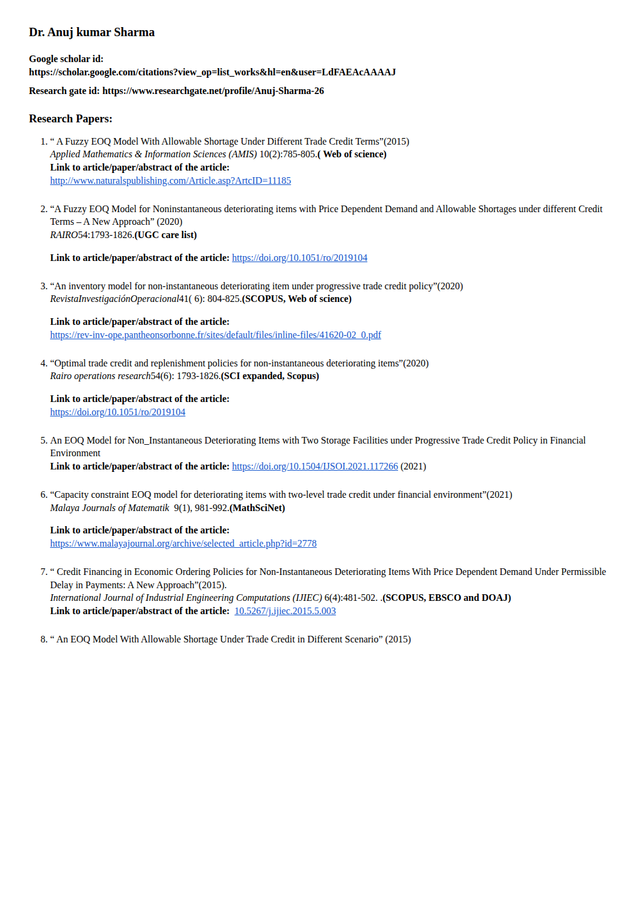Dr. Anuj kumar Sharma
Google scholar id:
https://scholar.google.com/citations?view_op=list_works&hl=en&user=LdFAEAcAAAAJ
Research gate id: https://www.researchgate.net/profile/Anuj-Sharma-26
Research Papers:
“ A Fuzzy EOQ Model With Allowable Shortage Under Different Trade Credit Terms”(2015)
Applied Mathematics & Information Sciences (AMIS) 10(2):785-805.( Web of science)
Link to article/paper/abstract of the article:
http://www.naturalspublishing.com/Article.asp?ArtcID=11185
“A Fuzzy EOQ Model for Noninstantaneous deteriorating items with Price Dependent Demand and Allowable Shortages under different Credit Terms – A New Approach” (2020)
RAIRO54:1793-1826.(UGC care list)
Link to article/paper/abstract of the article: https://doi.org/10.1051/ro/2019104
“An inventory model for non-instantaneous deteriorating item under progressive trade credit policy”(2020)
RevistaInvestigaciónOperacional41( 6): 804-825.(SCOPUS, Web of science)
Link to article/paper/abstract of the article:
https://rev-inv-ope.pantheonsorbonne.fr/sites/default/files/inline-files/41620-02_0.pdf
“Optimal trade credit and replenishment policies for non-instantaneous deteriorating items”(2020)
Rairo operations research54(6): 1793-1826.(SCI expanded, Scopus)
Link to article/paper/abstract of the article:
https://doi.org/10.1051/ro/2019104
An EOQ Model for Non_Instantaneous Deteriorating Items with Two Storage Facilities under Progressive Trade Credit Policy in Financial Environment
Link to article/paper/abstract of the article: https://doi.org/10.1504/IJSOI.2021.117266 (2021)
“Capacity constraint EOQ model for deteriorating items with two-level trade credit under financial environment”(2021)
Malaya Journals of Matematik 9(1), 981-992.(MathSciNet)
Link to article/paper/abstract of the article:
https://www.malayajournal.org/archive/selected_article.php?id=2778
“ Credit Financing in Economic Ordering Policies for Non-Instantaneous Deteriorating Items With Price Dependent Demand Under Permissible Delay in Payments: A New Approach”(2015).
International Journal of Industrial Engineering Computations (IJIEC) 6(4):481-502. .(SCOPUS, EBSCO and DOAJ)
Link to article/paper/abstract of the article: 10.5267/j.ijiec.2015.5.003
“ An EOQ Model With Allowable Shortage Under Trade Credit in Different Scenario” (2015)